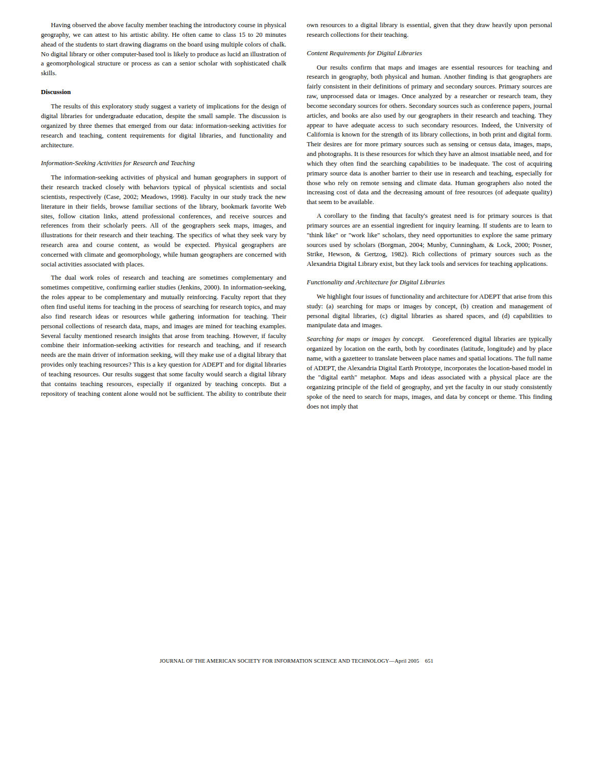Having observed the above faculty member teaching the introductory course in physical geography, we can attest to his artistic ability. He often came to class 15 to 20 minutes ahead of the students to start drawing diagrams on the board using multiple colors of chalk. No digital library or other computer-based tool is likely to produce as lucid an illustration of a geomorphological structure or process as can a senior scholar with sophisticated chalk skills.
Discussion
The results of this exploratory study suggest a variety of implications for the design of digital libraries for undergraduate education, despite the small sample. The discussion is organized by three themes that emerged from our data: information-seeking activities for research and teaching, content requirements for digital libraries, and functionality and architecture.
Information-Seeking Activities for Research and Teaching
The information-seeking activities of physical and human geographers in support of their research tracked closely with behaviors typical of physical scientists and social scientists, respectively (Case, 2002; Meadows, 1998). Faculty in our study track the new literature in their fields, browse familiar sections of the library, bookmark favorite Web sites, follow citation links, attend professional conferences, and receive sources and references from their scholarly peers. All of the geographers seek maps, images, and illustrations for their research and their teaching. The specifics of what they seek vary by research area and course content, as would be expected. Physical geographers are concerned with climate and geomorphology, while human geographers are concerned with social activities associated with places.
The dual work roles of research and teaching are sometimes complementary and sometimes competitive, confirming earlier studies (Jenkins, 2000). In information-seeking, the roles appear to be complementary and mutually reinforcing. Faculty report that they often find useful items for teaching in the process of searching for research topics, and may also find research ideas or resources while gathering information for teaching. Their personal collections of research data, maps, and images are mined for teaching examples. Several faculty mentioned research insights that arose from teaching. However, if faculty combine their information-seeking activities for research and teaching, and if research needs are the main driver of information seeking, will they make use of a digital library that provides only teaching resources? This is a key question for ADEPT and for digital libraries of teaching resources. Our results suggest that some faculty would search a digital library that contains teaching resources, especially if organized by teaching concepts. But a repository of teaching content alone would not be sufficient. The ability to contribute their own resources to a digital library is essential, given that they draw heavily upon personal research collections for their teaching.
Content Requirements for Digital Libraries
Our results confirm that maps and images are essential resources for teaching and research in geography, both physical and human. Another finding is that geographers are fairly consistent in their definitions of primary and secondary sources. Primary sources are raw, unprocessed data or images. Once analyzed by a researcher or research team, they become secondary sources for others. Secondary sources such as conference papers, journal articles, and books are also used by our geographers in their research and teaching. They appear to have adequate access to such secondary resources. Indeed, the University of California is known for the strength of its library collections, in both print and digital form. Their desires are for more primary sources such as sensing or census data, images, maps, and photographs. It is these resources for which they have an almost insatiable need, and for which they often find the searching capabilities to be inadequate. The cost of acquiring primary source data is another barrier to their use in research and teaching, especially for those who rely on remote sensing and climate data. Human geographers also noted the increasing cost of data and the decreasing amount of free resources (of adequate quality) that seem to be available.
A corollary to the finding that faculty's greatest need is for primary sources is that primary sources are an essential ingredient for inquiry learning. If students are to learn to "think like" or "work like" scholars, they need opportunities to explore the same primary sources used by scholars (Borgman, 2004; Munby, Cunningham, & Lock, 2000; Posner, Strike, Hewson, & Gertzog, 1982). Rich collections of primary sources such as the Alexandria Digital Library exist, but they lack tools and services for teaching applications.
Functionality and Architecture for Digital Libraries
We highlight four issues of functionality and architecture for ADEPT that arise from this study: (a) searching for maps or images by concept, (b) creation and management of personal digital libraries, (c) digital libraries as shared spaces, and (d) capabilities to manipulate data and images.
Searching for maps or images by concept. Georeferenced digital libraries are typically organized by location on the earth, both by coordinates (latitude, longitude) and by place name, with a gazetteer to translate between place names and spatial locations. The full name of ADEPT, the Alexandria Digital Earth Prototype, incorporates the location-based model in the "digital earth" metaphor. Maps and ideas associated with a physical place are the organizing principle of the field of geography, and yet the faculty in our study consistently spoke of the need to search for maps, images, and data by concept or theme. This finding does not imply that
JOURNAL OF THE AMERICAN SOCIETY FOR INFORMATION SCIENCE AND TECHNOLOGY—April 2005 651